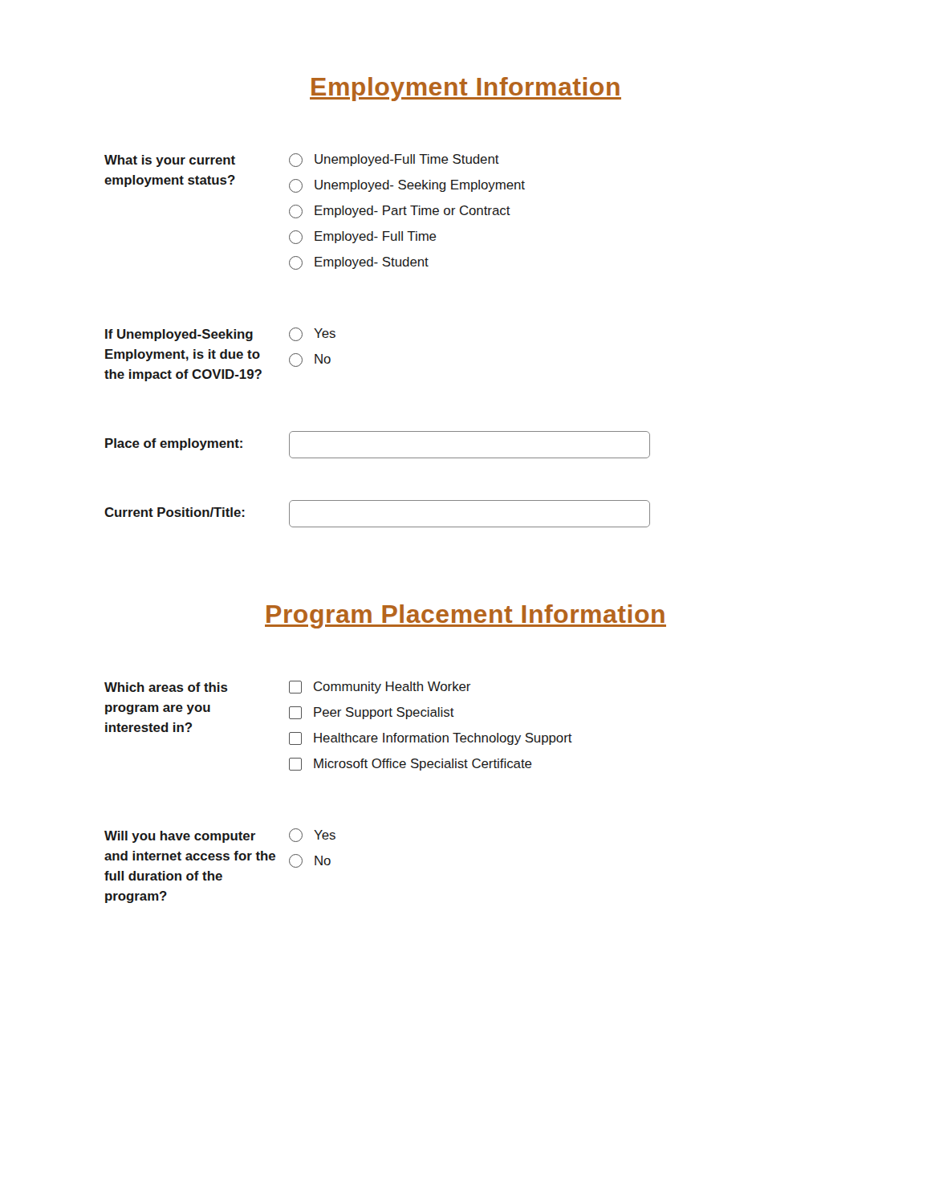Employment Information
What is your current employment status?
Unemployed-Full Time Student
Unemployed- Seeking Employment
Employed- Part Time or Contract
Employed- Full Time
Employed- Student
If Unemployed-Seeking Employment, is it due to the impact of COVID-19?
Yes
No
Place of employment:
Current Position/Title:
Program Placement Information
Which areas of this program are you interested in?
Community Health Worker
Peer Support Specialist
Healthcare Information Technology Support
Microsoft Office Specialist Certificate
Will you have computer and internet access for the full duration of the program?
Yes
No